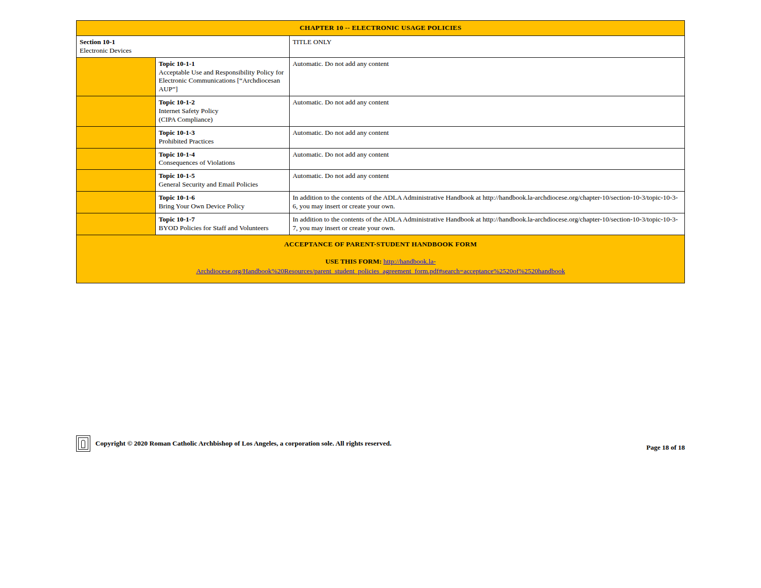| CHAPTER 10 -- ELECTRONIC USAGE POLICIES |
| Section 10-1 Electronic Devices | TITLE ONLY |
| | Topic 10-1-1 Acceptable Use and Responsibility Policy for Electronic Communications [“Archdiocesan AUP”] | Automatic. Do not add any content |
| | Topic 10-1-2 Internet Safety Policy (CIPA Compliance) | Automatic. Do not add any content |
| | Topic 10-1-3 Prohibited Practices | Automatic. Do not add any content |
| | Topic 10-1-4 Consequences of Violations | Automatic. Do not add any content |
| | Topic 10-1-5 General Security and Email Policies | Automatic. Do not add any content |
| | Topic 10-1-6 Bring Your Own Device Policy | In addition to the contents of the ADLA Administrative Handbook at http://handbook.la-archdiocese.org/chapter-10/section-10-3/topic-10-3-6, you may insert or create your own. |
| | Topic 10-1-7 BYOD Policies for Staff and Volunteers | In addition to the contents of the ADLA Administrative Handbook at http://handbook.la-archdiocese.org/chapter-10/section-10-3/topic-10-3-7, you may insert or create your own. |
| ACCEPTANCE OF PARENT-STUDENT HANDBOOK FORM USE THIS FORM: http://handbook.la- Archdiocese.org/Handbook%20Resources/parent_student_policies_agreement_form.pdf#search=acceptance%2520of%2520handbook |
Copyright © 2020 Roman Catholic Archbishop of Los Angeles, a corporation sole. All rights reserved.
Page 18 of 18